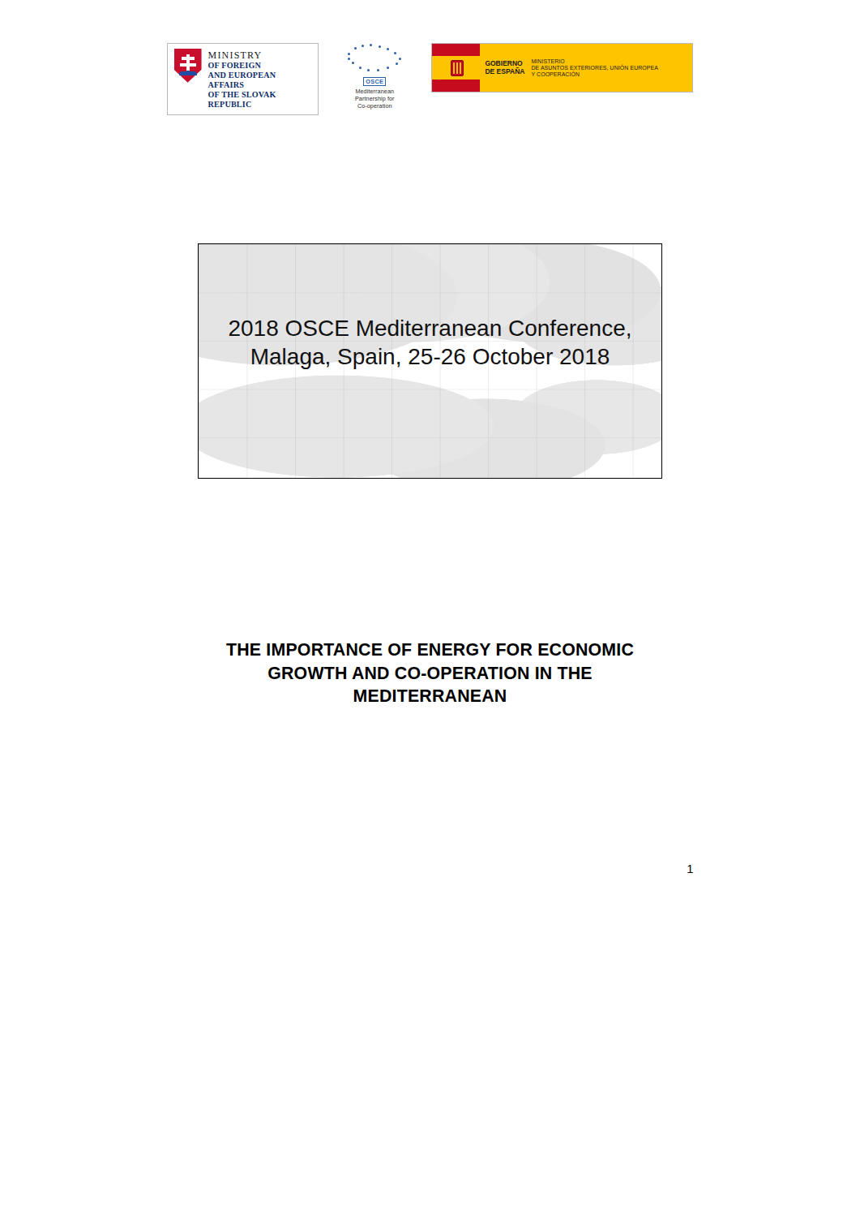Ministry of Foreign and European Affairs of the Slovak Republic
OSCE
Mediterranean
Partnership for
Co-operation
Gobierno
de España
Ministerio
de Asuntos Exteriores, Unión Europea
y Cooperación
2018 OSCE Mediterranean Conference,
Malaga, Spain, 25-26 October 2018
THE IMPORTANCE OF ENERGY FOR ECONOMIC
GROWTH AND CO-OPERATION IN THE
MEDITERRANEAN
1